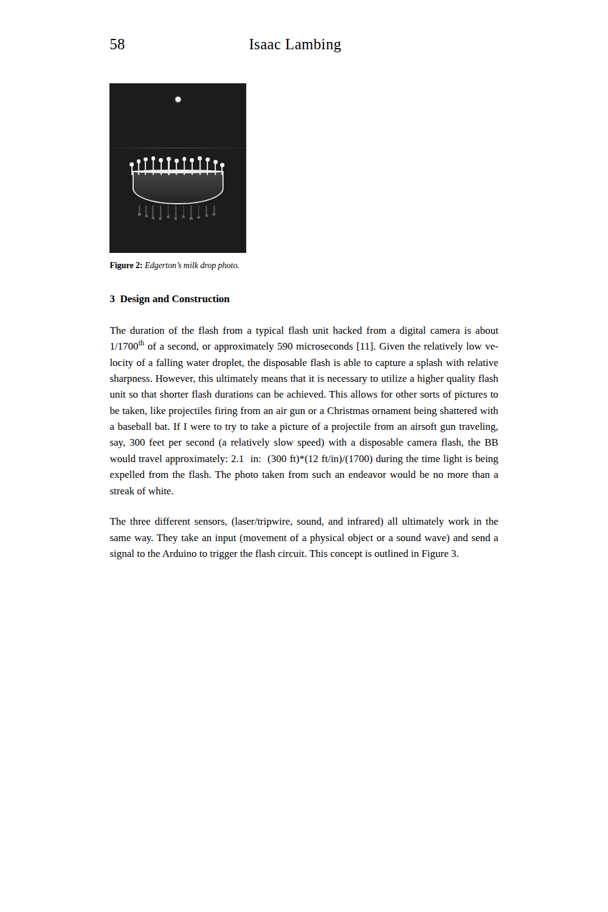58
Isaac Lambing
Figure 2: Edgerton’s milk drop photo.
3 Design and Construction
The duration of the flash from a typical flash unit hacked from a digital camera is about 1/1700th of a second, or approximately 590 microseconds [11]. Given the relatively low velocity of a falling water droplet, the disposable flash is able to capture a splash with relative sharpness. However, this ultimately means that it is necessary to utilize a higher quality flash unit so that shorter flash durations can be achieved. This allows for other sorts of pictures to be taken, like projectiles firing from an air gun or a Christmas ornament being shattered with a baseball bat. If I were to try to take a picture of a projectile from an airsoft gun traveling, say, 300 feet per second (a relatively slow speed) with a disposable camera flash, the BB would travel approximately: 2.1 in: (300 ft)*(12 ft/in)/(1700) during the time light is being expelled from the flash. The photo taken from such an endeavor would be no more than a streak of white.
The three different sensors, (laser/tripwire, sound, and infrared) all ultimately work in the same way. They take an input (movement of a physical object or a sound wave) and send a signal to the Arduino to trigger the flash circuit. This concept is outlined in Figure 3.